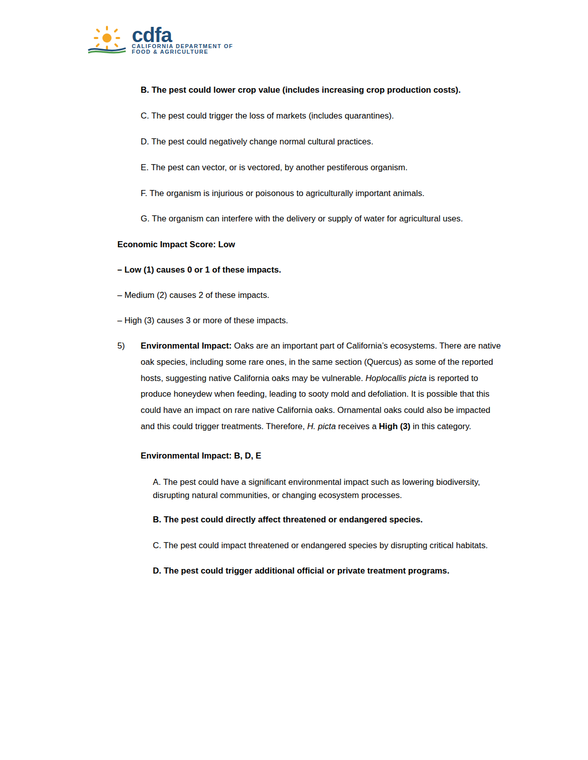cdfa California Department of
Food & Agriculture
B. The pest could lower crop value (includes increasing crop production costs).
C. The pest could trigger the loss of markets (includes quarantines).
D. The pest could negatively change normal cultural practices.
E. The pest can vector, or is vectored, by another pestiferous organism.
F. The organism is injurious or poisonous to agriculturally important animals.
G. The organism can interfere with the delivery or supply of water for agricultural uses.
Economic Impact Score: Low
– Low (1) causes 0 or 1 of these impacts.
– Medium (2) causes 2 of these impacts.
– High (3) causes 3 or more of these impacts.
Environmental Impact: Oaks are an important part of California’s ecosystems. There are native oak species, including some rare ones, in the same section (Quercus) as some of the reported hosts, suggesting native California oaks may be vulnerable. Hoplocallis picta is reported to produce honeydew when feeding, leading to sooty mold and defoliation. It is possible that this could have an impact on rare native California oaks. Ornamental oaks could also be impacted and this could trigger treatments. Therefore, H. picta receives a High (3) in this category.
Environmental Impact: B, D, E
A. The pest could have a significant environmental impact such as lowering biodiversity, disrupting natural communities, or changing ecosystem processes.
B. The pest could directly affect threatened or endangered species.
C. The pest could impact threatened or endangered species by disrupting critical habitats.
D. The pest could trigger additional official or private treatment programs.